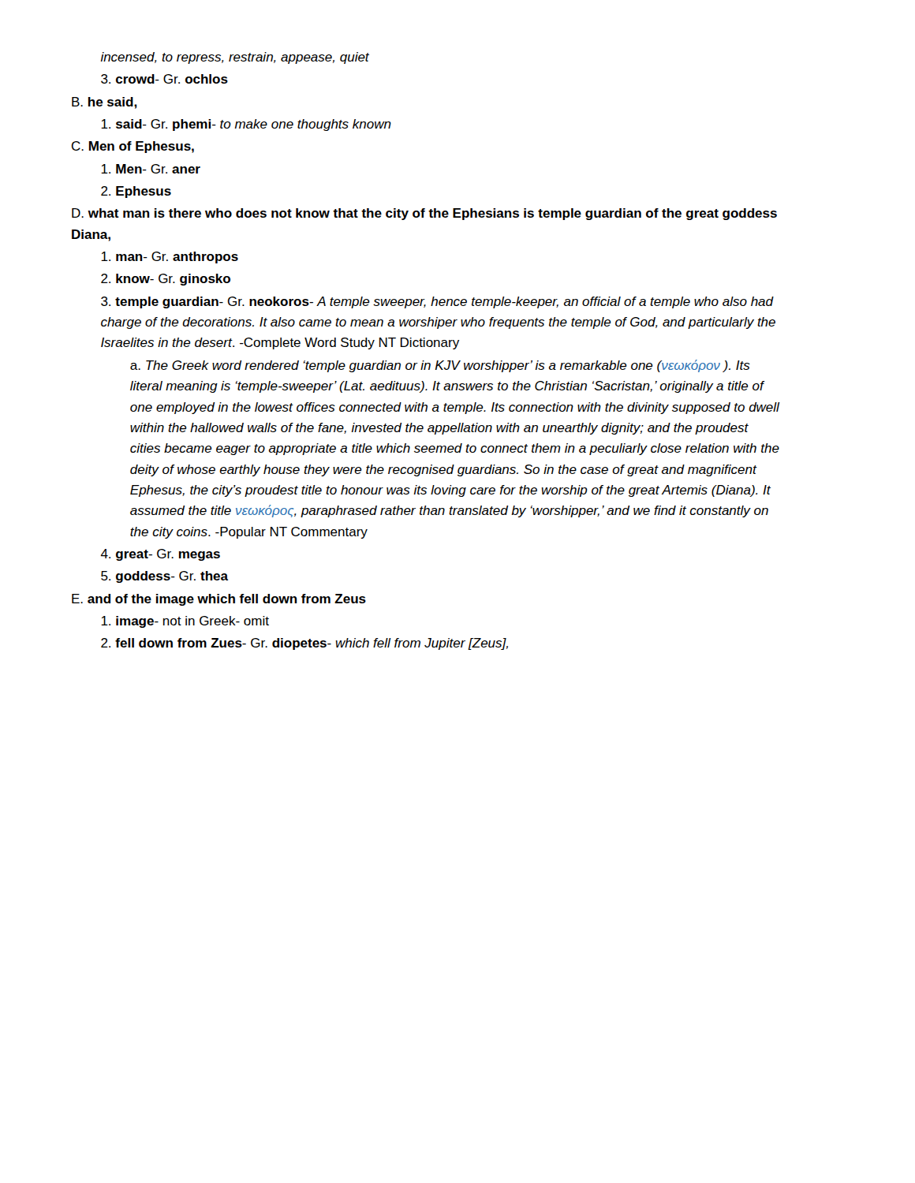incensed, to repress, restrain, appease, quiet
3. crowd- Gr. ochlos
B. he said,
1. said- Gr. phemi- to make one thoughts known
C. Men of Ephesus,
1. Men- Gr. aner
2. Ephesus
D. what man is there who does not know that the city of the Ephesians is temple guardian of the great goddess Diana,
1. man- Gr. anthropos
2. know- Gr. ginosko
3. temple guardian- Gr. neokoros- A temple sweeper, hence temple-keeper, an official of a temple who also had charge of the decorations. It also came to mean a worshiper who frequents the temple of God, and particularly the Israelites in the desert. -Complete Word Study NT Dictionary
a. The Greek word rendered ‘temple guardian or in KJV worshipper’ is a remarkable one (νεωκόρον ). Its literal meaning is ‘temple-sweeper’ (Lat. aedituus). It answers to the Christian ‘Sacristan,’ originally a title of one employed in the lowest offices connected with a temple. Its connection with the divinity supposed to dwell within the hallowed walls of the fane, invested the appellation with an unearthly dignity; and the proudest cities became eager to appropriate a title which seemed to connect them in a peculiarly close relation with the deity of whose earthly house they were the recognised guardians. So in the case of great and magnificent Ephesus, the city’s proudest title to honour was its loving care for the worship of the great Artemis (Diana). It assumed the title νεωκόρος, paraphrased rather than translated by ‘worshipper,’ and we find it constantly on the city coins. -Popular NT Commentary
4. great- Gr. megas
5. goddess- Gr. thea
E. and of the image which fell down from Zeus
1. image- not in Greek- omit
2. fell down from Zues- Gr. diopetes- which fell from Jupiter [Zeus],